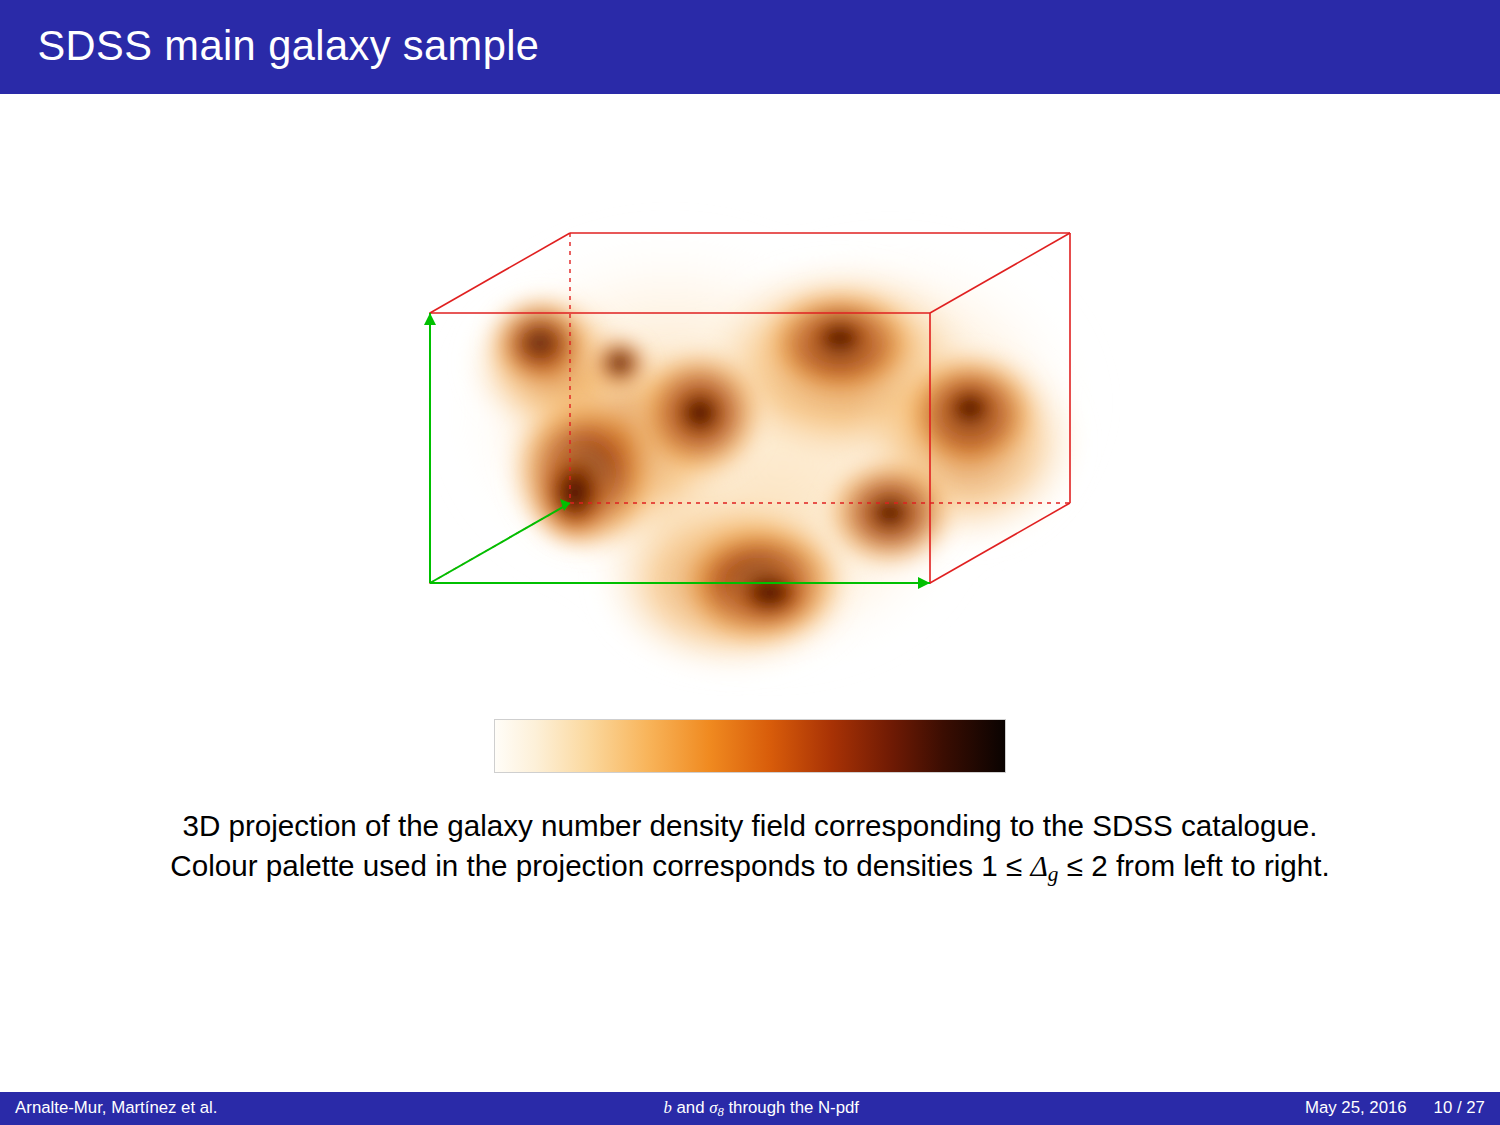SDSS main galaxy sample
3D projection of the galaxy number density field corresponding to the SDSS catalogue. Colour palette used in the projection corresponds to densities 1 ≤ Δg ≤ 2 from left to right.
Arnalte-Mur, Martínez et al. b and σ8 through the N-pdf May 25, 2016 10 / 27